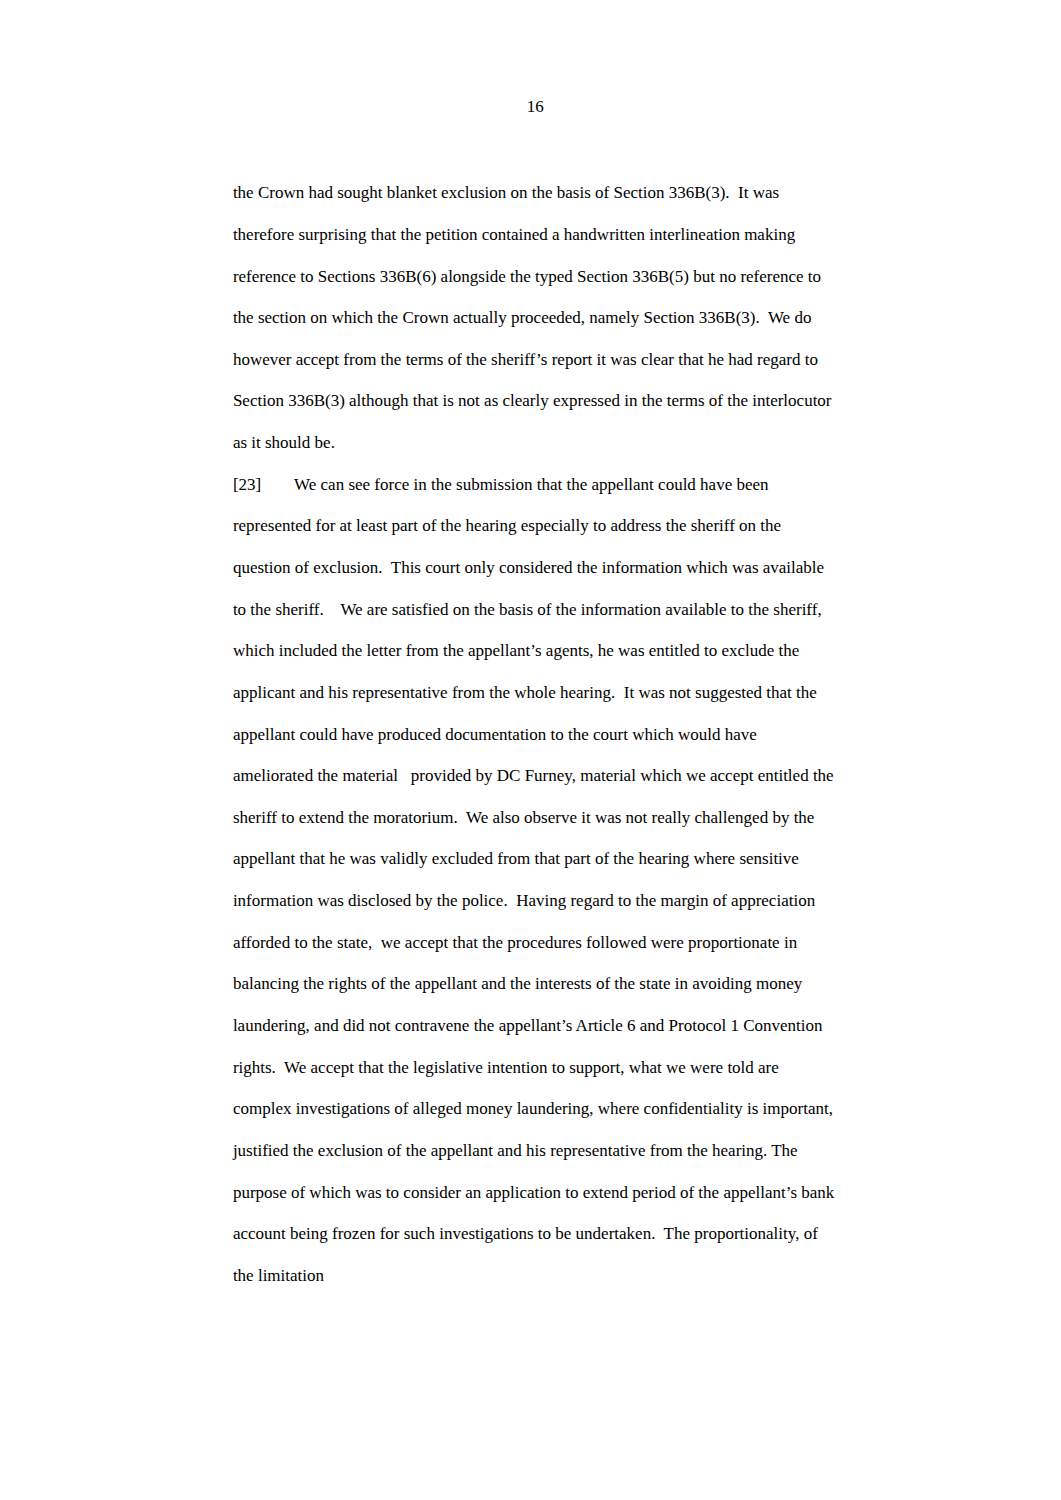16
the Crown had sought blanket exclusion on the basis of Section 336B(3). It was therefore surprising that the petition contained a handwritten interlineation making reference to Sections 336B(6) alongside the typed Section 336B(5) but no reference to the section on which the Crown actually proceeded, namely Section 336B(3). We do however accept from the terms of the sheriff’s report it was clear that he had regard to Section 336B(3) although that is not as clearly expressed in the terms of the interlocutor as it should be.
[23] We can see force in the submission that the appellant could have been represented for at least part of the hearing especially to address the sheriff on the question of exclusion. This court only considered the information which was available to the sheriff. We are satisfied on the basis of the information available to the sheriff, which included the letter from the appellant’s agents, he was entitled to exclude the applicant and his representative from the whole hearing. It was not suggested that the appellant could have produced documentation to the court which would have ameliorated the material provided by DC Furney, material which we accept entitled the sheriff to extend the moratorium. We also observe it was not really challenged by the appellant that he was validly excluded from that part of the hearing where sensitive information was disclosed by the police. Having regard to the margin of appreciation afforded to the state, we accept that the procedures followed were proportionate in balancing the rights of the appellant and the interests of the state in avoiding money laundering, and did not contravene the appellant’s Article 6 and Protocol 1 Convention rights. We accept that the legislative intention to support, what we were told are complex investigations of alleged money laundering, where confidentiality is important, justified the exclusion of the appellant and his representative from the hearing. The purpose of which was to consider an application to extend period of the appellant’s bank account being frozen for such investigations to be undertaken. The proportionality, of the limitation